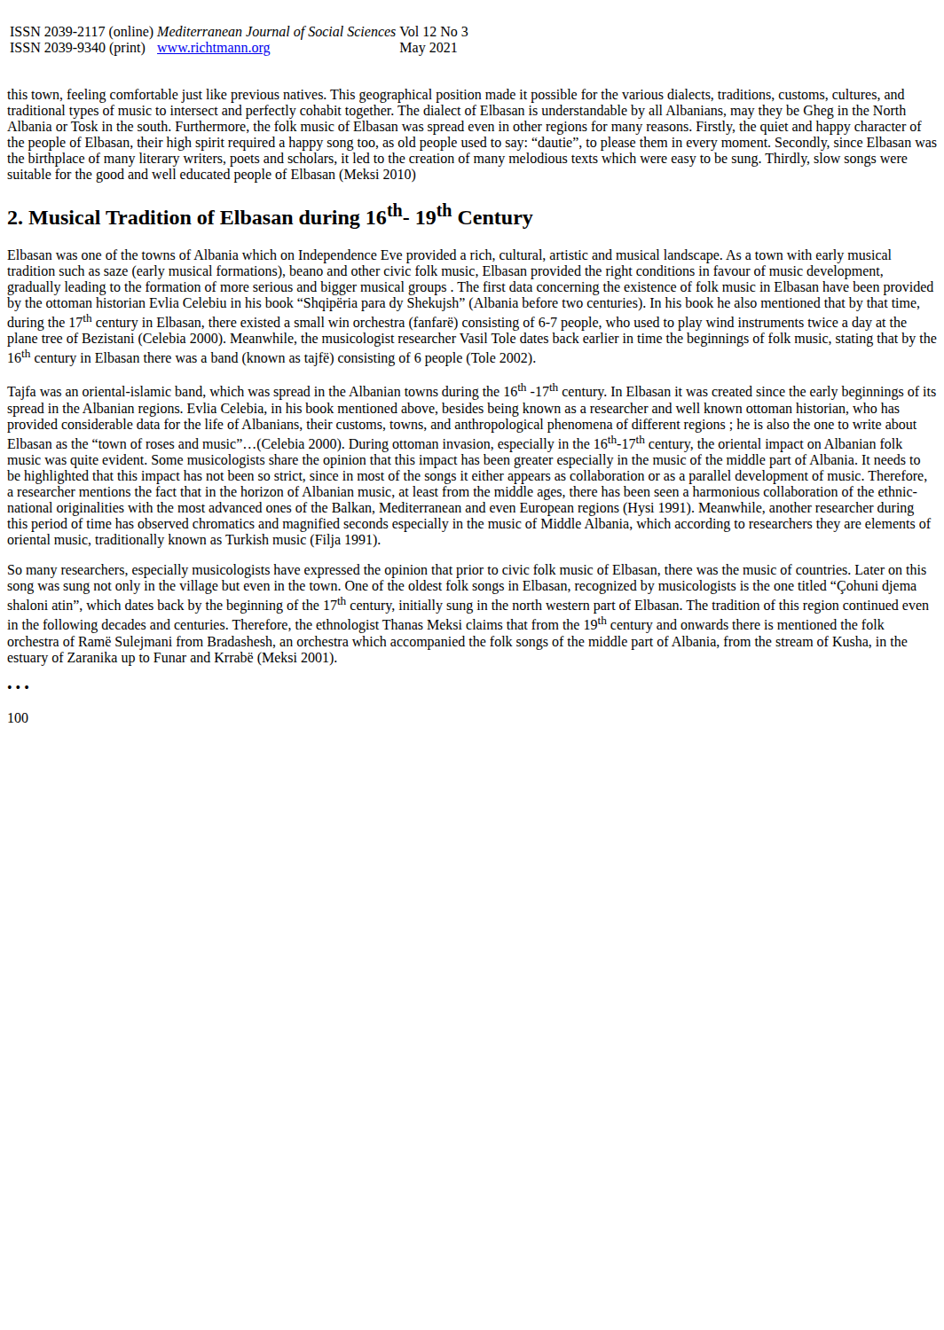| ISSN 2039-2117 (online) ISSN 2039-9340 (print) | Mediterranean Journal of Social Sciences www.richtmann.org | Vol 12 No 3 May 2021 |
this town, feeling comfortable just like previous natives. This geographical position made it possible for the various dialects, traditions, customs, cultures, and traditional types of music to intersect and perfectly cohabit together. The dialect of Elbasan is understandable by all Albanians, may they be Gheg in the North Albania or Tosk in the south. Furthermore, the folk music of Elbasan was spread even in other regions for many reasons. Firstly, the quiet and happy character of the people of Elbasan, their high spirit required a happy song too, as old people used to say: “dautie”, to please them in every moment. Secondly, since Elbasan was the birthplace of many literary writers, poets and scholars, it led to the creation of many melodious texts which were easy to be sung. Thirdly, slow songs were suitable for the good and well educated people of Elbasan (Meksi 2010)
2. Musical Tradition of Elbasan during 16th- 19th Century
Elbasan was one of the towns of Albania which on Independence Eve provided a rich, cultural, artistic and musical landscape. As a town with early musical tradition such as saze (early musical formations), beano and other civic folk music, Elbasan provided the right conditions in favour of music development, gradually leading to the formation of more serious and bigger musical groups . The first data concerning the existence of folk music in Elbasan have been provided by the ottoman historian Evlia Celebiu in his book “Shqipëria para dy Shekujsh” (Albania before two centuries). In his book he also mentioned that by that time, during the 17th century in Elbasan, there existed a small win orchestra (fanfarë) consisting of 6-7 people, who used to play wind instruments twice a day at the plane tree of Bezistani (Celebia 2000). Meanwhile, the musicologist researcher Vasil Tole dates back earlier in time the beginnings of folk music, stating that by the 16th century in Elbasan there was a band (known as tajfë) consisting of 6 people (Tole 2002).
Tajfa was an oriental-islamic band, which was spread in the Albanian towns during the 16th -17th century. In Elbasan it was created since the early beginnings of its spread in the Albanian regions. Evlia Celebia, in his book mentioned above, besides being known as a researcher and well known ottoman historian, who has provided considerable data for the life of Albanians, their customs, towns, and anthropological phenomena of different regions ; he is also the one to write about Elbasan as the “town of roses and music”…(Celebia 2000). During ottoman invasion, especially in the 16th-17th century, the oriental impact on Albanian folk music was quite evident. Some musicologists share the opinion that this impact has been greater especially in the music of the middle part of Albania. It needs to be highlighted that this impact has not been so strict, since in most of the songs it either appears as collaboration or as a parallel development of music. Therefore, a researcher mentions the fact that in the horizon of Albanian music, at least from the middle ages, there has been seen a harmonious collaboration of the ethnic-national originalities with the most advanced ones of the Balkan, Mediterranean and even European regions (Hysi 1991). Meanwhile, another researcher during this period of time has observed chromatics and magnified seconds especially in the music of Middle Albania, which according to researchers they are elements of oriental music, traditionally known as Turkish music (Filja 1991).
So many researchers, especially musicologists have expressed the opinion that prior to civic folk music of Elbasan, there was the music of countries. Later on this song was sung not only in the village but even in the town. One of the oldest folk songs in Elbasan, recognized by musicologists is the one titled “Çohuni djema shaloni atin”, which dates back by the beginning of the 17th century, initially sung in the north western part of Elbasan. The tradition of this region continued even in the following decades and centuries. Therefore, the ethnologist Thanas Meksi claims that from the 19th century and onwards there is mentioned the folk orchestra of Ramë Sulejmani from Bradashesh, an orchestra which accompanied the folk songs of the middle part of Albania, from the stream of Kusha, in the estuary of Zaranika up to Funar and Krrabë (Meksi 2001).
• • •
100